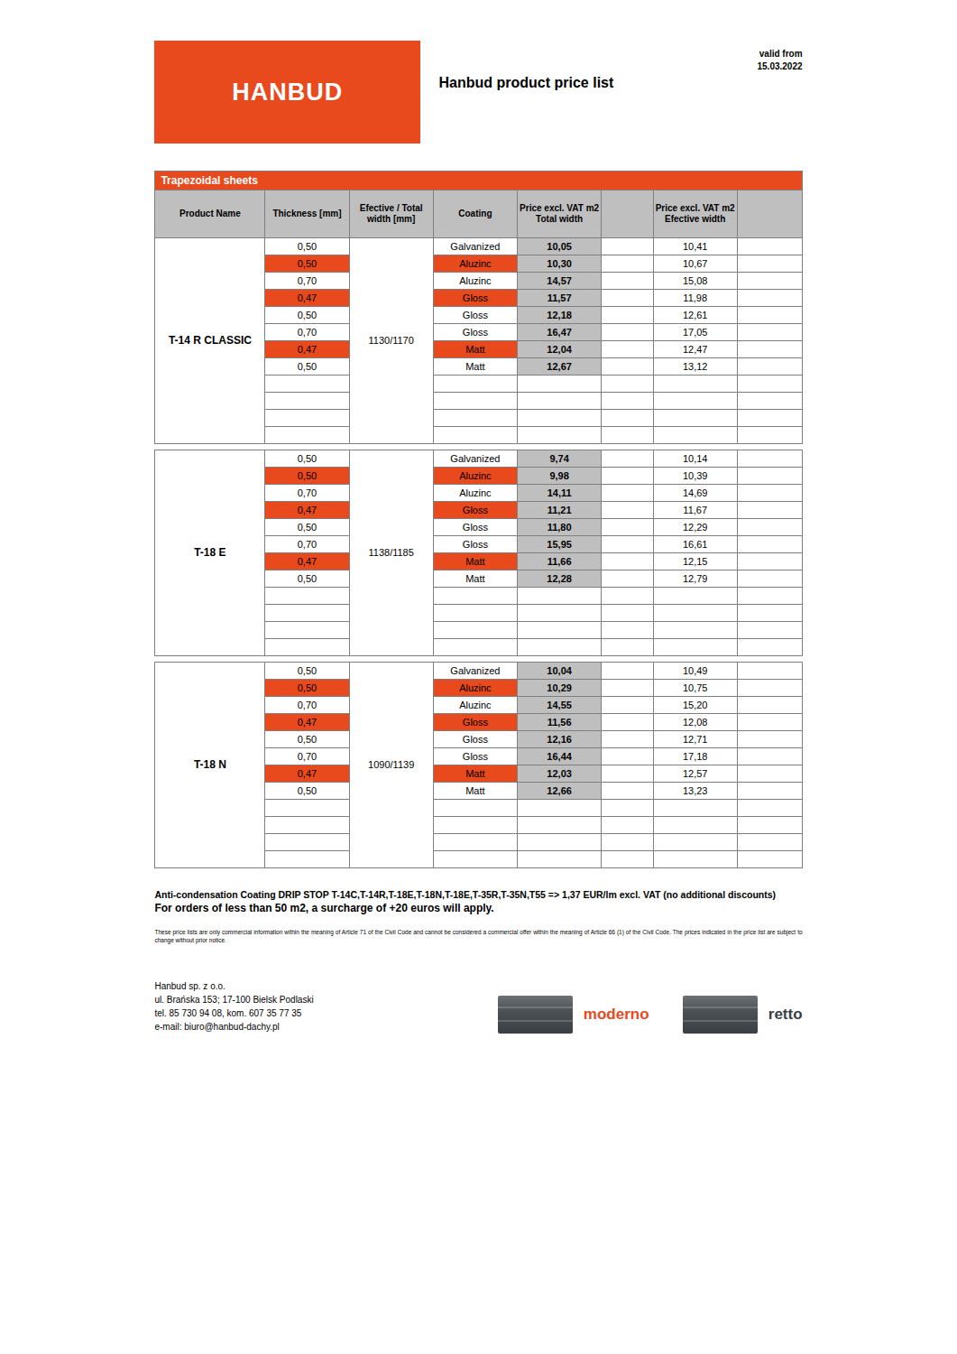HANBUD
Hanbud product price list
valid from
15.03.2022
Trapezoidal sheets
| Product Name | Thickness [mm] | Efective / Total width [mm] | Coating | Price excl. VAT m2 Total width | | Price excl. VAT m2 Efective width | |
| --- | --- | --- | --- | --- | --- | --- | --- |
| T-14 R CLASSIC | 0,50 | 1130/1170 | Galvanized | 10,05 | | 10,41 | |
| 0,50 | Aluzinc | 10,30 | | 10,67 | |
| 0,70 | Aluzinc | 14,57 | | 15,08 | |
| 0,47 | Gloss | 11,57 | | 11,98 | |
| 0,50 | Gloss | 12,18 | | 12,61 | |
| 0,70 | Gloss | 16,47 | | 17,05 | |
| 0,47 | Matt | 12,04 | | 12,47 | |
| 0,50 | Matt | 12,67 | | 13,12 | |
| T-18 E | 0,50 | 1138/1185 | Galvanized | 9,74 | | 10,14 | |
| 0,50 | Aluzinc | 9,98 | | 10,39 | |
| 0,70 | Aluzinc | 14,11 | | 14,69 | |
| 0,47 | Gloss | 11,21 | | 11,67 | |
| 0,50 | Gloss | 11,80 | | 12,29 | |
| 0,70 | Gloss | 15,95 | | 16,61 | |
| 0,47 | Matt | 11,66 | | 12,15 | |
| 0,50 | Matt | 12,28 | | 12,79 | |
| T-18 N | 0,50 | 1090/1139 | Galvanized | 10,04 | | 10,49 | |
| 0,50 | Aluzinc | 10,29 | | 10,75 | |
| 0,70 | Aluzinc | 14,55 | | 15,20 | |
| 0,47 | Gloss | 11,56 | | 12,08 | |
| 0,50 | Gloss | 12,16 | | 12,71 | |
| 0,70 | Gloss | 16,44 | | 17,18 | |
| 0,47 | Matt | 12,03 | | 12,57 | |
| 0,50 | Matt | 12,66 | | 13,23 | |
Anti-condensation Coating DRIP STOP T-14C,T-14R,T-18E,T-18N,T-18E,T-35R,T-35N,T55 => 1,37 EUR/lm excl. VAT (no additional discounts)
For orders of less than 50 m2, a surcharge of +20 euros will apply.
These price lists are only commercial information within the meaning of Article 71 of the Civil Code and cannot be considered a commercial offer within the meaning of Article 66 (1) of the Civil Code. The prices indicated in the price list are subject to change without prior notice.
Hanbud sp. z o.o.
ul. Brańska 153; 17-100 Bielsk Podlaski
tel. 85 730 94 08, kom. 607 35 77 35
e-mail: biuro@hanbud-dachy.pl
moderno
retto